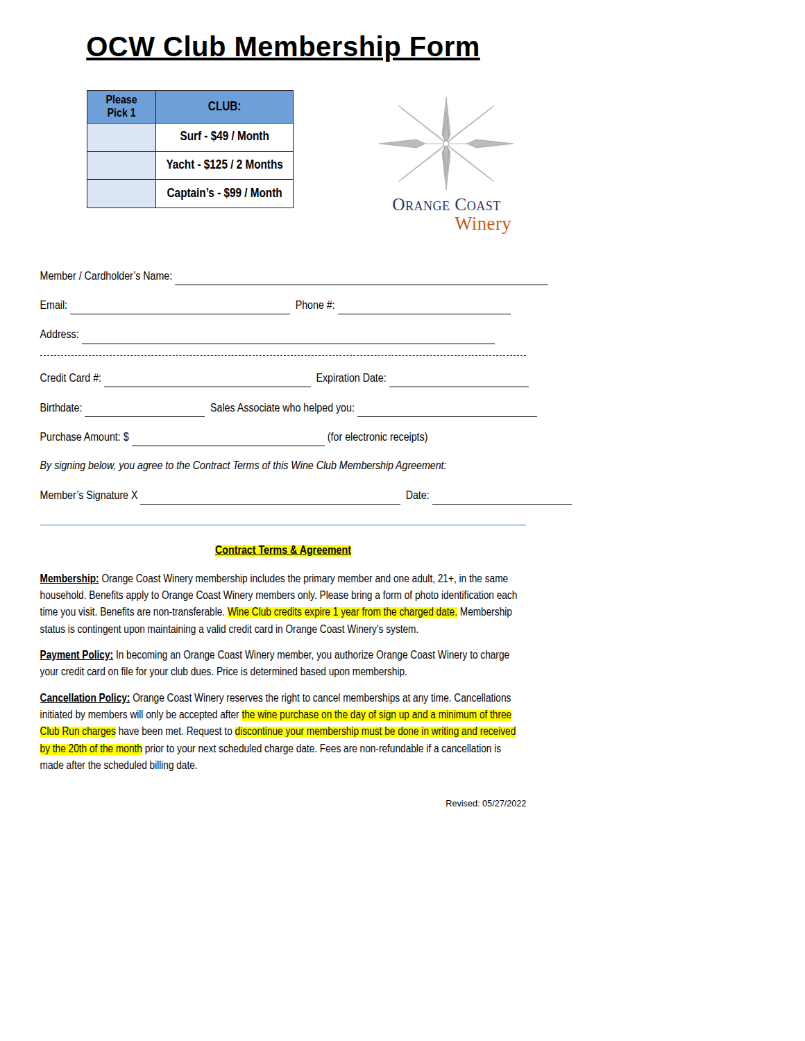OCW Club Membership Form
| Please Pick 1 | CLUB: |
| --- | --- |
| | Surf - $49 / Month |
| | Yacht - $125 / 2 Months |
| | Captain’s - $99 / Month |
Orange CoastWinery
Member / Cardholder’s Name:
Email: Phone #:
Address:
Credit Card #: Expiration Date:
Birthdate: Sales Associate who helped you:
Purchase Amount: $ (for electronic receipts)
By signing below, you agree to the Contract Terms of this Wine Club Membership Agreement:
Member’s Signature X Date:
Contract Terms & Agreement
Membership: Orange Coast Winery membership includes the primary member and one adult, 21+, in the same household. Benefits apply to Orange Coast Winery members only. Please bring a form of photo identification each time you visit. Benefits are non-transferable. Wine Club credits expire 1 year from the charged date. Membership status is contingent upon maintaining a valid credit card in Orange Coast Winery’s system.
Payment Policy: In becoming an Orange Coast Winery member, you authorize Orange Coast Winery to charge your credit card on file for your club dues. Price is determined based upon membership.
Cancellation Policy: Orange Coast Winery reserves the right to cancel memberships at any time. Cancellations initiated by members will only be accepted after the wine purchase on the day of sign up and a minimum of three Club Run charges have been met. Request to discontinue your membership must be done in writing and received by the 20th of the month prior to your next scheduled charge date. Fees are non-refundable if a cancellation is made after the scheduled billing date.
Revised: 05/27/2022